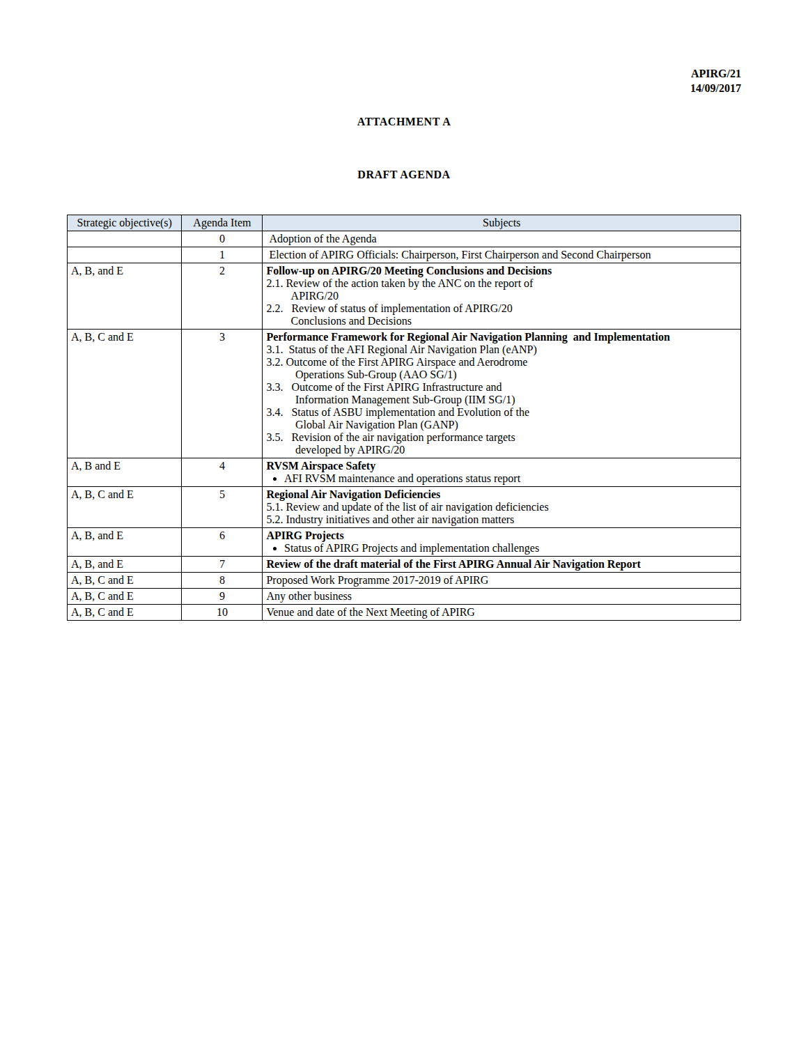APIRG/21
14/09/2017
ATTACHMENT A
DRAFT AGENDA
| Strategic objective(s) | Agenda Item | Subjects |
| --- | --- | --- |
| | 0 | Adoption of the Agenda |
| | 1 | Election of APIRG Officials: Chairperson, First Chairperson and Second Chairperson |
| A, B, and E | 2 | Follow-up on APIRG/20 Meeting Conclusions and Decisions 2.1. Review of the action taken by the ANC on the report of APIRG/20 2.2. Review of status of implementation of APIRG/20 Conclusions and Decisions |
| A, B, C and E | 3 | Performance Framework for Regional Air Navigation Planning and Implementation 3.1. Status of the AFI Regional Air Navigation Plan (eANP) 3.2. Outcome of the First APIRG Airspace and Aerodrome Operations Sub-Group (AAO SG/1) 3.3. Outcome of the First APIRG Infrastructure and Information Management Sub-Group (IIM SG/1) 3.4. Status of ASBU implementation and Evolution of the Global Air Navigation Plan (GANP) 3.5. Revision of the air navigation performance targets developed by APIRG/20 |
| A, B and E | 4 | RVSM Airspace Safety AFI RVSM maintenance and operations status report |
| A, B, C and E | 5 | Regional Air Navigation Deficiencies 5.1. Review and update of the list of air navigation deficiencies 5.2. Industry initiatives and other air navigation matters |
| A, B, and E | 6 | APIRG Projects Status of APIRG Projects and implementation challenges |
| A, B, and E | 7 | Review of the draft material of the First APIRG Annual Air Navigation Report |
| A, B, C and E | 8 | Proposed Work Programme 2017-2019 of APIRG |
| A, B, C and E | 9 | Any other business |
| A, B, C and E | 10 | Venue and date of the Next Meeting of APIRG |